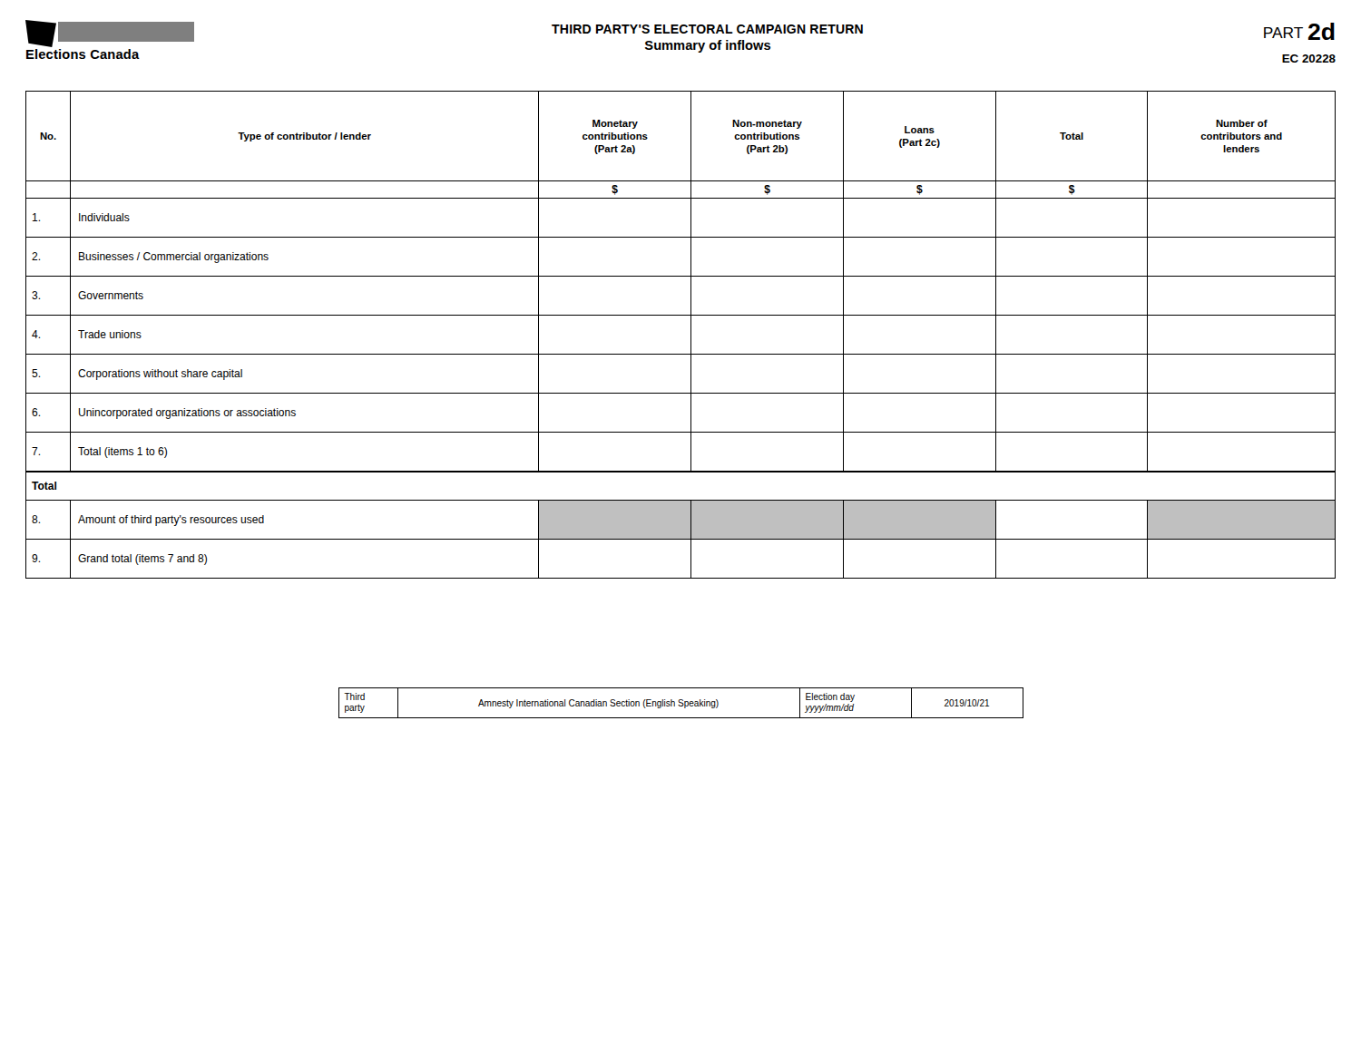Elections Canada
THIRD PARTY'S ELECTORAL CAMPAIGN RETURN
Summary of inflows
PART 2d
EC 20228
| No. | Type of contributor / lender | Monetary contributions (Part 2a) | Non-monetary contributions (Part 2b) | Loans (Part 2c) | Total | Number of contributors and lenders |
| --- | --- | --- | --- | --- | --- | --- |
| | | $ | $ | $ | $ | |
| 1. | Individuals | | | | | |
| 2. | Businesses / Commercial organizations | | | | | |
| 3. | Governments | | | | | |
| 4. | Trade unions | | | | | |
| 5. | Corporations without share capital | | | | | |
| 6. | Unincorporated organizations or associations | | | | | |
| 7. | Total (items 1 to 6) | | | | | |
| Total |
| 8. | Amount of third party's resources used | | | | | |
| 9. | Grand total (items 7 and 8) | | | | | |
| Third party | Amnesty International Canadian Section (English Speaking) | Election day yyyy/mm/dd | 2019/10/21 |